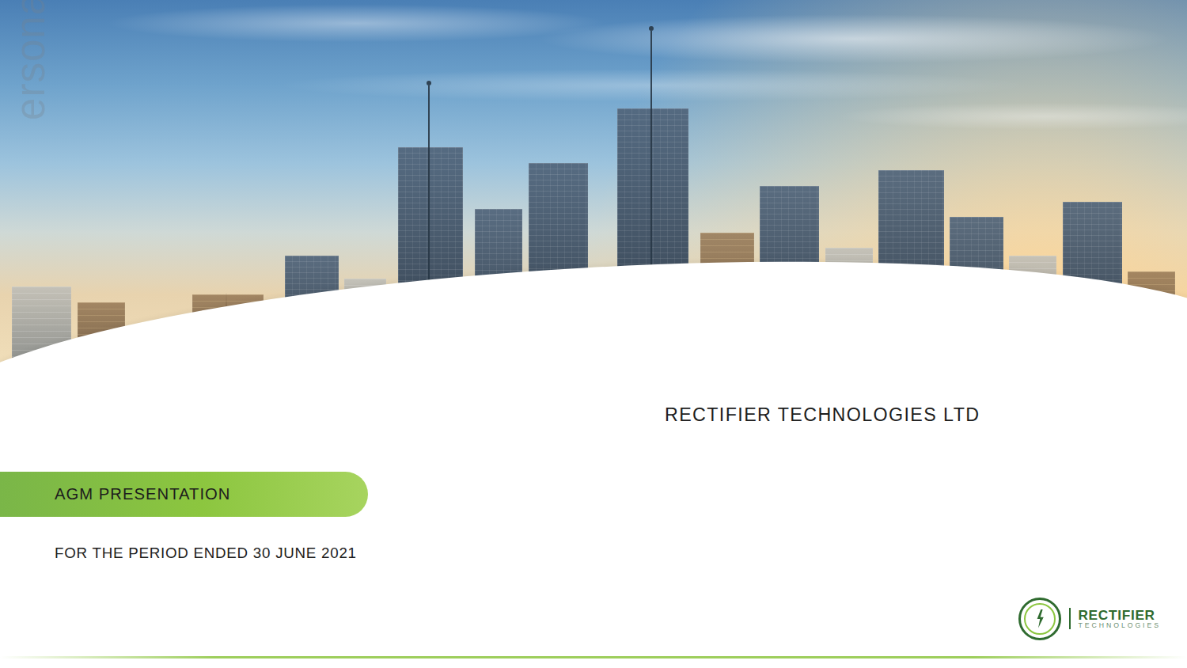ersonal use only
RECTIFIER TECHNOLOGIES LTD
AGM PRESENTATION
FOR THE PERIOD ENDED 30 JUNE 2021
RECTIFIER
Technologies